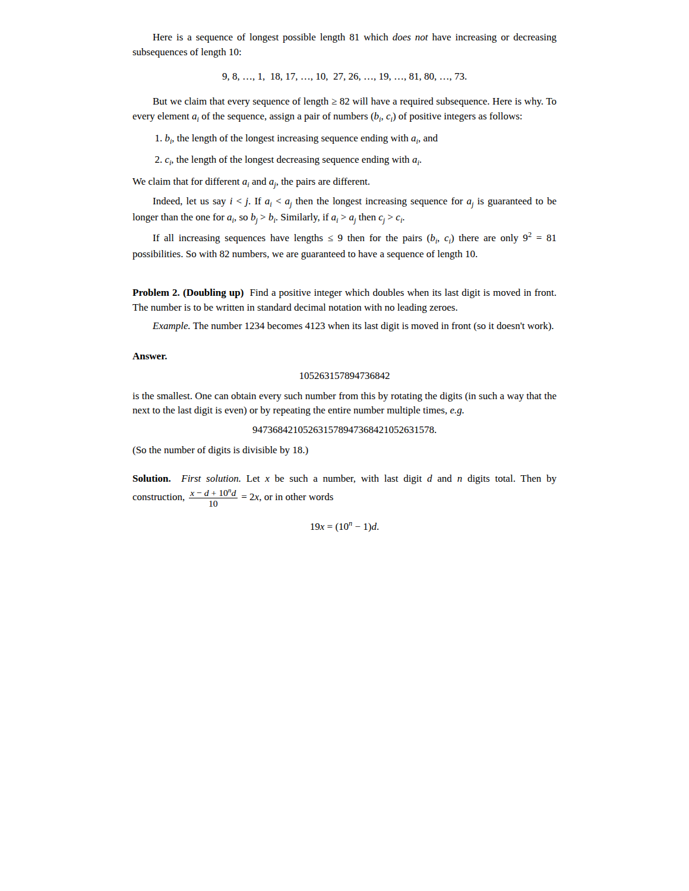Here is a sequence of longest possible length 81 which does not have increasing or decreasing subsequences of length 10:
9, 8, …, 1, 18, 17, …, 10, 27, 26, …, 19, …, 81, 80, …, 73.
But we claim that every sequence of length ≥ 82 will have a required subsequence. Here is why. To every element ai of the sequence, assign a pair of numbers (bi, ci) of positive integers as follows:
bi, the length of the longest increasing sequence ending with ai, and
ci, the length of the longest decreasing sequence ending with ai.
We claim that for different ai and aj, the pairs are different.
Indeed, let us say i < j. If ai < aj then the longest increasing sequence for aj is guaranteed to be longer than the one for ai, so bj > bi. Similarly, if ai > aj then cj > ci.
If all increasing sequences have lengths ≤ 9 then for the pairs (bi, ci) there are only 92 = 81 possibilities. So with 82 numbers, we are guaranteed to have a sequence of length 10.
Problem 2. (Doubling up) Find a positive integer which doubles when its last digit is moved in front. The number is to be written in standard decimal notation with no leading zeroes.
Example. The number 1234 becomes 4123 when its last digit is moved in front (so it doesn't work).
Answer.
105263157894736842
is the smallest. One can obtain every such number from this by rotating the digits (in such a way that the next to the last digit is even) or by repeating the entire number multiple times, e.g.
947368421052631578947368421052631578.
(So the number of digits is divisible by 18.)
Solution. First solution. Let x be such a number, with last digit d and n digits total. Then by construction, x − d + 10nd 10 = 2x, or in other words
19x = (10n − 1)d.